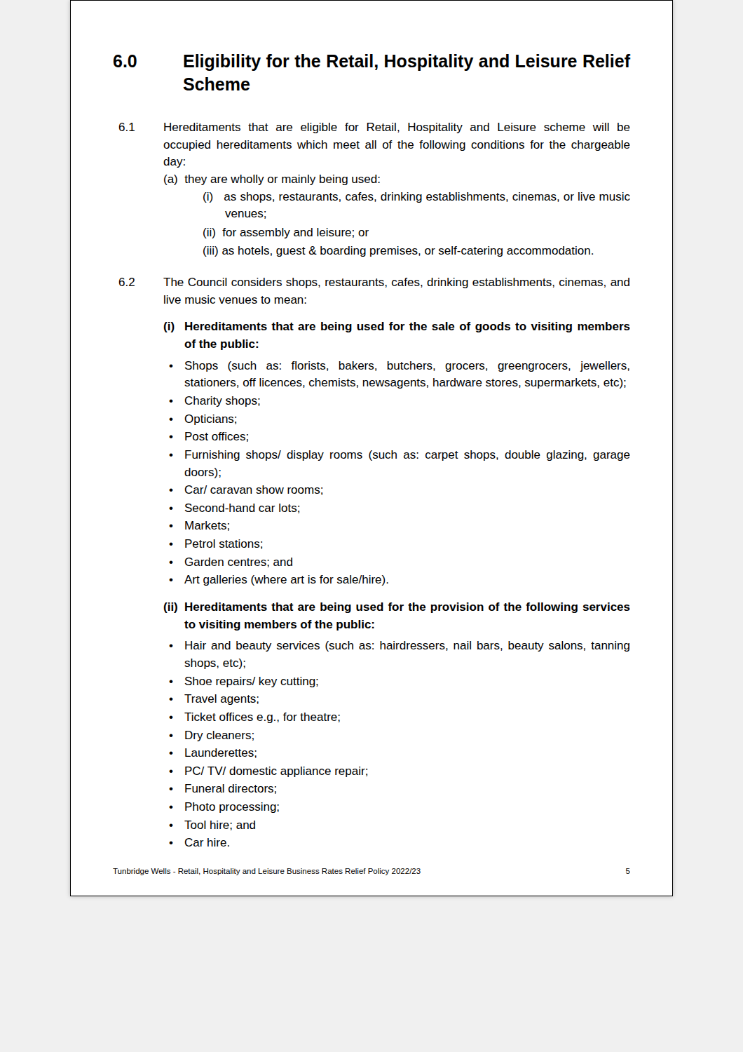6.0 Eligibility for the Retail, Hospitality and Leisure Relief Scheme
6.1
Hereditaments that are eligible for Retail, Hospitality and Leisure scheme will be occupied hereditaments which meet all of the following conditions for the chargeable day:
(a) they are wholly or mainly being used:
(i) as shops, restaurants, cafes, drinking establishments, cinemas, or live music venues;
(ii) for assembly and leisure; or
(iii) as hotels, guest & boarding premises, or self-catering accommodation.
6.2
The Council considers shops, restaurants, cafes, drinking establishments, cinemas, and live music venues to mean:
(i) Hereditaments that are being used for the sale of goods to visiting members of the public:
Shops (such as: florists, bakers, butchers, grocers, greengrocers, jewellers, stationers, off licences, chemists, newsagents, hardware stores, supermarkets, etc);
Charity shops;
Opticians;
Post offices;
Furnishing shops/ display rooms (such as: carpet shops, double glazing, garage doors);
Car/ caravan show rooms;
Second-hand car lots;
Markets;
Petrol stations;
Garden centres; and
Art galleries (where art is for sale/hire).
(ii) Hereditaments that are being used for the provision of the following services to visiting members of the public:
Hair and beauty services (such as: hairdressers, nail bars, beauty salons, tanning shops, etc);
Shoe repairs/ key cutting;
Travel agents;
Ticket offices e.g., for theatre;
Dry cleaners;
Launderettes;
PC/ TV/ domestic appliance repair;
Funeral directors;
Photo processing;
Tool hire; and
Car hire.
Tunbridge Wells - Retail, Hospitality and Leisure Business Rates Relief Policy 2022/23 5